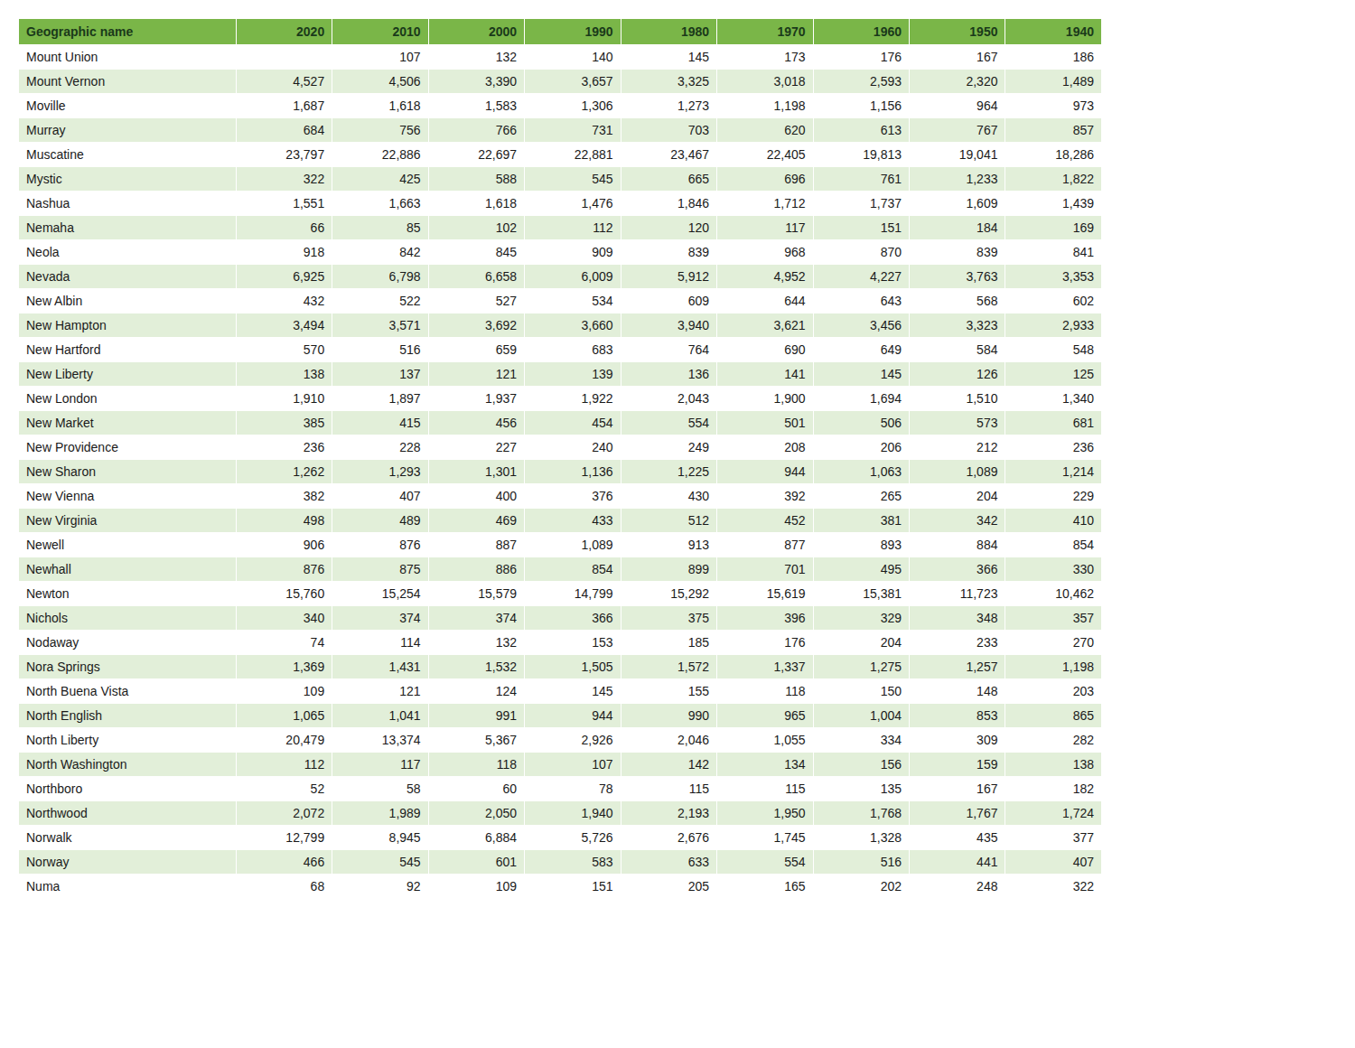| Geographic name | 2020 | 2010 | 2000 | 1990 | 1980 | 1970 | 1960 | 1950 | 1940 |
| --- | --- | --- | --- | --- | --- | --- | --- | --- | --- |
| Mount Union | | 107 | 132 | 140 | 145 | 173 | 176 | 167 | 186 |
| Mount Vernon | 4,527 | 4,506 | 3,390 | 3,657 | 3,325 | 3,018 | 2,593 | 2,320 | 1,489 |
| Moville | 1,687 | 1,618 | 1,583 | 1,306 | 1,273 | 1,198 | 1,156 | 964 | 973 |
| Murray | 684 | 756 | 766 | 731 | 703 | 620 | 613 | 767 | 857 |
| Muscatine | 23,797 | 22,886 | 22,697 | 22,881 | 23,467 | 22,405 | 19,813 | 19,041 | 18,286 |
| Mystic | 322 | 425 | 588 | 545 | 665 | 696 | 761 | 1,233 | 1,822 |
| Nashua | 1,551 | 1,663 | 1,618 | 1,476 | 1,846 | 1,712 | 1,737 | 1,609 | 1,439 |
| Nemaha | 66 | 85 | 102 | 112 | 120 | 117 | 151 | 184 | 169 |
| Neola | 918 | 842 | 845 | 909 | 839 | 968 | 870 | 839 | 841 |
| Nevada | 6,925 | 6,798 | 6,658 | 6,009 | 5,912 | 4,952 | 4,227 | 3,763 | 3,353 |
| New Albin | 432 | 522 | 527 | 534 | 609 | 644 | 643 | 568 | 602 |
| New Hampton | 3,494 | 3,571 | 3,692 | 3,660 | 3,940 | 3,621 | 3,456 | 3,323 | 2,933 |
| New Hartford | 570 | 516 | 659 | 683 | 764 | 690 | 649 | 584 | 548 |
| New Liberty | 138 | 137 | 121 | 139 | 136 | 141 | 145 | 126 | 125 |
| New London | 1,910 | 1,897 | 1,937 | 1,922 | 2,043 | 1,900 | 1,694 | 1,510 | 1,340 |
| New Market | 385 | 415 | 456 | 454 | 554 | 501 | 506 | 573 | 681 |
| New Providence | 236 | 228 | 227 | 240 | 249 | 208 | 206 | 212 | 236 |
| New Sharon | 1,262 | 1,293 | 1,301 | 1,136 | 1,225 | 944 | 1,063 | 1,089 | 1,214 |
| New Vienna | 382 | 407 | 400 | 376 | 430 | 392 | 265 | 204 | 229 |
| New Virginia | 498 | 489 | 469 | 433 | 512 | 452 | 381 | 342 | 410 |
| Newell | 906 | 876 | 887 | 1,089 | 913 | 877 | 893 | 884 | 854 |
| Newhall | 876 | 875 | 886 | 854 | 899 | 701 | 495 | 366 | 330 |
| Newton | 15,760 | 15,254 | 15,579 | 14,799 | 15,292 | 15,619 | 15,381 | 11,723 | 10,462 |
| Nichols | 340 | 374 | 374 | 366 | 375 | 396 | 329 | 348 | 357 |
| Nodaway | 74 | 114 | 132 | 153 | 185 | 176 | 204 | 233 | 270 |
| Nora Springs | 1,369 | 1,431 | 1,532 | 1,505 | 1,572 | 1,337 | 1,275 | 1,257 | 1,198 |
| North Buena Vista | 109 | 121 | 124 | 145 | 155 | 118 | 150 | 148 | 203 |
| North English | 1,065 | 1,041 | 991 | 944 | 990 | 965 | 1,004 | 853 | 865 |
| North Liberty | 20,479 | 13,374 | 5,367 | 2,926 | 2,046 | 1,055 | 334 | 309 | 282 |
| North Washington | 112 | 117 | 118 | 107 | 142 | 134 | 156 | 159 | 138 |
| Northboro | 52 | 58 | 60 | 78 | 115 | 115 | 135 | 167 | 182 |
| Northwood | 2,072 | 1,989 | 2,050 | 1,940 | 2,193 | 1,950 | 1,768 | 1,767 | 1,724 |
| Norwalk | 12,799 | 8,945 | 6,884 | 5,726 | 2,676 | 1,745 | 1,328 | 435 | 377 |
| Norway | 466 | 545 | 601 | 583 | 633 | 554 | 516 | 441 | 407 |
| Numa | 68 | 92 | 109 | 151 | 205 | 165 | 202 | 248 | 322 |